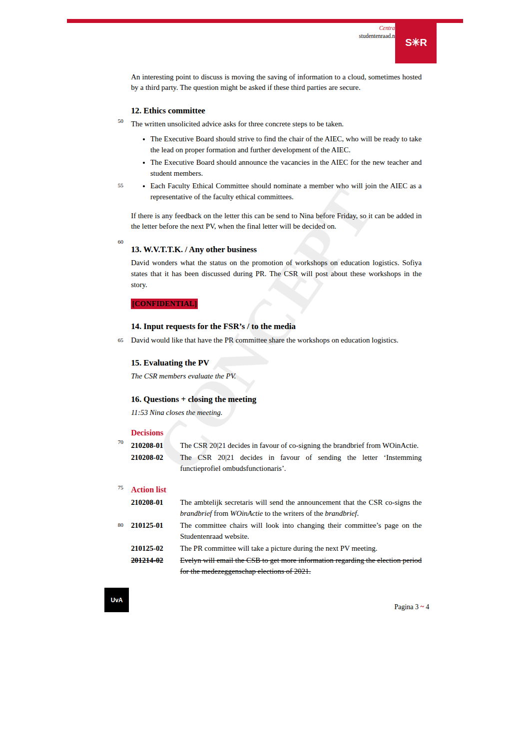Centrale Studentenraad
studentenraad.nl/csr ~ csr@uva.nl
S✳R
CONCEPT
An interesting point to discuss is moving the saving of information to a cloud, sometimes hosted by a third party. The question might be asked if these third parties are secure.
50
12. Ethics committee
The written unsolicited advice asks for three concrete steps to be taken.
The Executive Board should strive to find the chair of the AIEC, who will be ready to take the lead on proper formation and further development of the AIEC.
The Executive Board should announce the vacancies in the AIEC for the new teacher and student members.
Each Faculty Ethical Committee should nominate a member who will join the AIEC as a representative of the faculty ethical committees.
55
If there is any feedback on the letter this can be send to Nina before Friday, so it can be added in the letter before the next PV, when the final letter will be decided on.
60
13. W.V.T.T.K. / Any other business
David wonders what the status on the promotion of workshops on education logistics. Sofiya states that it has been discussed during PR. The CSR will post about these workshops in the story.
[CONFIDENTIAL]
14. Input requests for the FSR’s / to the media
David would like that have the PR committee share the workshops on education logistics.
65
15. Evaluating the PV
The CSR members evaluate the PV.
16. Questions + closing the meeting
11:53 Nina closes the meeting.
Decisions
| 210208-01 | The CSR 20/21 decides in favour of co-signing the brandbrief from WOinActie. |
| 210208-02 | The CSR 20/21 decides in favour of sending the letter ‘Instemming functieprofiel ombudsfunctionaris’. |
70
Action list
| 210208-01 | The ambtelijk secretaris will send the announcement that the CSR co-signs the brandbrief from WOinActie to the writers of the brandbrief . |
| 210125-01 | The committee chairs will look into changing their committee’s page on the Studentenraad website. |
| 210125-02 | The PR committee will take a picture during the next PV meeting. |
| 201214-02 | Evelyn will email the CSB to get more information regarding the election period for the medezeggenschap elections of 2021. |
75
80
UvA
Pagina 3 ~ 4